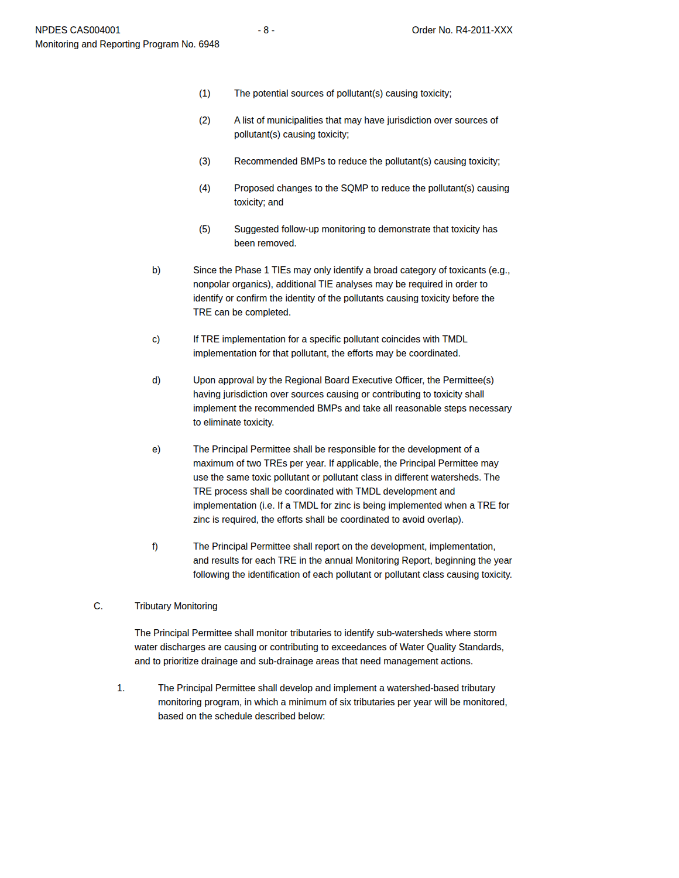NPDES CAS004001
- 8 -
Order No. R4-2011-XXX
Monitoring and Reporting Program No. 6948
(1)
The potential sources of pollutant(s) causing toxicity;
(2)
A list of municipalities that may have jurisdiction over sources of pollutant(s) causing toxicity;
(3)
Recommended BMPs to reduce the pollutant(s) causing toxicity;
(4)
Proposed changes to the SQMP to reduce the pollutant(s) causing toxicity; and
(5)
Suggested follow-up monitoring to demonstrate that toxicity has been removed.
b)
Since the Phase 1 TIEs may only identify a broad category of toxicants (e.g., nonpolar organics), additional TIE analyses may be required in order to identify or confirm the identity of the pollutants causing toxicity before the TRE can be completed.
c)
If TRE implementation for a specific pollutant coincides with TMDL implementation for that pollutant, the efforts may be coordinated.
d)
Upon approval by the Regional Board Executive Officer, the Permittee(s) having jurisdiction over sources causing or contributing to toxicity shall implement the recommended BMPs and take all reasonable steps necessary to eliminate toxicity.
e)
The Principal Permittee shall be responsible for the development of a maximum of two TREs per year. If applicable, the Principal Permittee may use the same toxic pollutant or pollutant class in different watersheds. The TRE process shall be coordinated with TMDL development and implementation (i.e. If a TMDL for zinc is being implemented when a TRE for zinc is required, the efforts shall be coordinated to avoid overlap).
f)
The Principal Permittee shall report on the development, implementation, and results for each TRE in the annual Monitoring Report, beginning the year following the identification of each pollutant or pollutant class causing toxicity.
C.
Tributary Monitoring
The Principal Permittee shall monitor tributaries to identify sub-watersheds where storm water discharges are causing or contributing to exceedances of Water Quality Standards, and to prioritize drainage and sub-drainage areas that need management actions.
1.
The Principal Permittee shall develop and implement a watershed-based tributary monitoring program, in which a minimum of six tributaries per year will be monitored, based on the schedule described below: